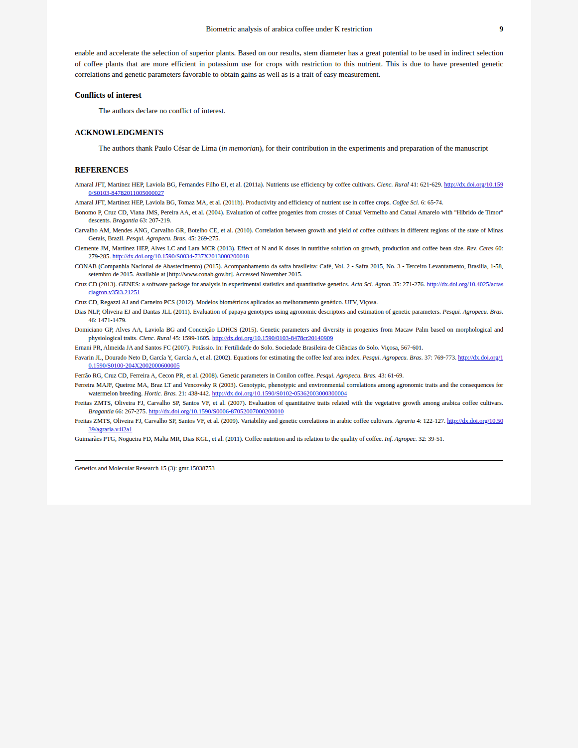Biometric analysis of arabica coffee under K restriction 9
enable and accelerate the selection of superior plants. Based on our results, stem diameter has a great potential to be used in indirect selection of coffee plants that are more efficient in potassium use for crops with restriction to this nutrient. This is due to have presented genetic correlations and genetic parameters favorable to obtain gains as well as is a trait of easy measurement.
Conflicts of interest
The authors declare no conflict of interest.
ACKNOWLEDGMENTS
The authors thank Paulo César de Lima (in memorian), for their contribution in the experiments and preparation of the manuscript
REFERENCES
Amaral JFT, Martinez HEP, Laviola BG, Fernandes Filho EI, et al. (2011a). Nutrients use efficiency by coffee cultivars. Cienc. Rural 41: 621-629. http://dx.doi.org/10.1590/S0103-84782011005000027
Amaral JFT, Martinez HEP, Laviola BG, Tomaz MA, et al. (2011b). Productivity and efficiency of nutrient use in coffee crops. Coffee Sci. 6: 65-74.
Bonomo P, Cruz CD, Viana JMS, Pereira AA, et al. (2004). Evaluation of coffee progenies from crosses of Catuaí Vermelho and Catuaí Amarelo with "Híbrido de Timor" descents. Bragantia 63: 207-219.
Carvalho AM, Mendes ANG, Carvalho GR, Botelho CE, et al. (2010). Correlation between growth and yield of coffee cultivars in different regions of the state of Minas Gerais, Brazil. Pesqui. Agropecu. Bras. 45: 269-275.
Clemente JM, Martinez HEP, Alves LC and Lara MCR (2013). Effect of N and K doses in nutritive solution on growth, production and coffee bean size. Rev. Ceres 60: 279-285. http://dx.doi.org/10.1590/S0034-737X2013000200018
CONAB (Companhia Nacional de Abastecimento) (2015). Acompanhamento da safra brasileira: Café, Vol. 2 - Safra 2015, No. 3 - Terceiro Levantamento, Brasília, 1-58, setembro de 2015. Available at [http://www.conab.gov.br]. Accessed November 2015.
Cruz CD (2013). GENES: a software package for analysis in experimental statistics and quantitative genetics. Acta Sci. Agron. 35: 271-276. http://dx.doi.org/10.4025/actasciagron.v35i3.21251
Cruz CD, Regazzi AJ and Carneiro PCS (2012). Modelos biométricos aplicados ao melhoramento genético. UFV, Viçosa.
Dias NLP, Oliveira EJ and Dantas JLL (2011). Evaluation of papaya genotypes using agronomic descriptors and estimation of genetic parameters. Pesqui. Agropecu. Bras. 46: 1471-1479.
Domiciano GP, Alves AA, Laviola BG and Conceição LDHCS (2015). Genetic parameters and diversity in progenies from Macaw Palm based on morphological and physiological traits. Cienc. Rural 45: 1599-1605. http://dx.doi.org/10.1590/0103-8478cr20140909
Ernani PR, Almeida JA and Santos FC (2007). Potássio. In: Fertilidade do Solo. Sociedade Brasileira de Ciências do Solo. Viçosa, 567-601.
Favarin JL, Dourado Neto D, García Y, García A, et al. (2002). Equations for estimating the coffee leaf area index. Pesqui. Agropecu. Bras. 37: 769-773. http://dx.doi.org/10.1590/S0100-204X2002000600005
Ferrão RG, Cruz CD, Ferreira A, Cecon PR, et al. (2008). Genetic parameters in Conilon coffee. Pesqui. Agropecu. Bras. 43: 61-69.
Ferreira MAJF, Queiroz MA, Braz LT and Vencovsky R (2003). Genotypic, phenotypic and environmental correlations among agronomic traits and the consequences for watermelon breeding. Hortic. Bras. 21: 438-442. http://dx.doi.org/10.1590/S0102-05362003000300004
Freitas ZMTS, Oliveira FJ, Carvalho SP, Santos VF, et al. (2007). Evaluation of quantitative traits related with the vegetative growth among arabica coffee cultivars. Bragantia 66: 267-275. http://dx.doi.org/10.1590/S0006-87052007000200010
Freitas ZMTS, Oliveira FJ, Carvalho SP, Santos VF, et al. (2009). Variability and genetic correlations in arabic coffee cultivars. Agraria 4: 122-127. http://dx.doi.org/10.5039/agraria.v4i2a1
Guimarães PTG, Nogueira FD, Malta MR, Dias KGL, et al. (2011). Coffee nutrition and its relation to the quality of coffee. Inf. Agropec. 32: 39-51.
Genetics and Molecular Research 15 (3): gmr.15038753